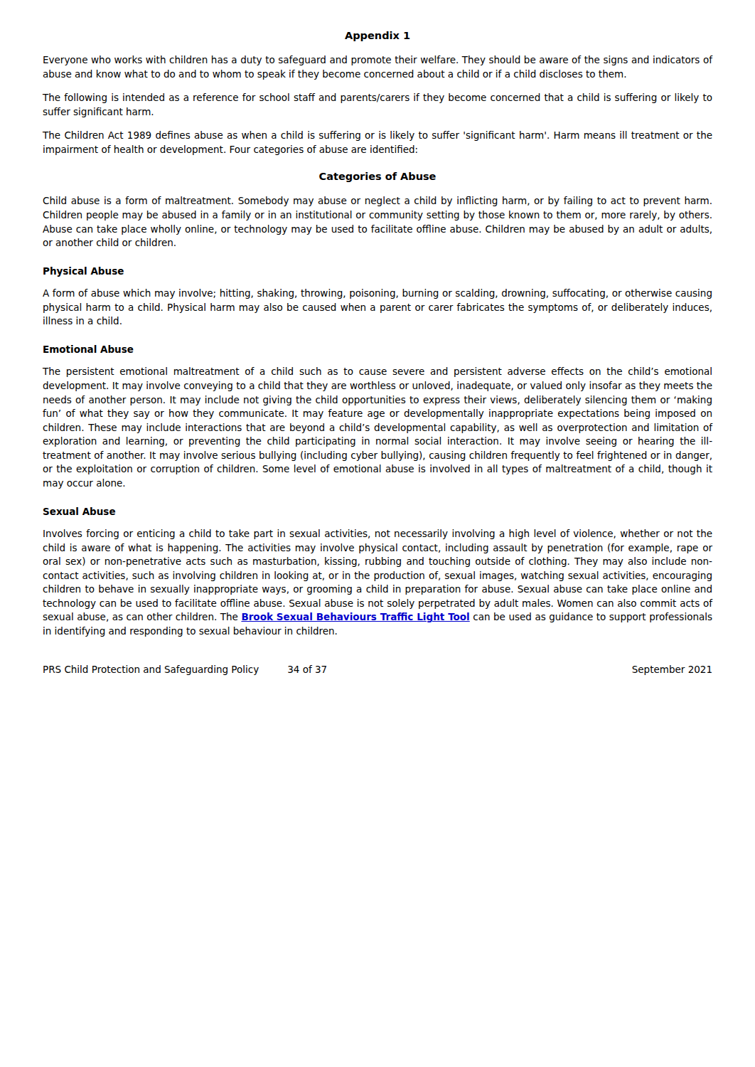Appendix 1
Everyone who works with children has a duty to safeguard and promote their welfare. They should be aware of the signs and indicators of abuse and know what to do and to whom to speak if they become concerned about a child or if a child discloses to them.
The following is intended as a reference for school staff and parents/carers if they become concerned that a child is suffering or likely to suffer significant harm.
The Children Act 1989 defines abuse as when a child is suffering or is likely to suffer 'significant harm'. Harm means ill treatment or the impairment of health or development. Four categories of abuse are identified:
Categories of Abuse
Child abuse is a form of maltreatment. Somebody may abuse or neglect a child by inflicting harm, or by failing to act to prevent harm. Children people may be abused in a family or in an institutional or community setting by those known to them or, more rarely, by others. Abuse can take place wholly online, or technology may be used to facilitate offline abuse. Children may be abused by an adult or adults, or another child or children.
Physical Abuse
A form of abuse which may involve; hitting, shaking, throwing, poisoning, burning or scalding, drowning, suffocating, or otherwise causing physical harm to a child. Physical harm may also be caused when a parent or carer fabricates the symptoms of, or deliberately induces, illness in a child.
Emotional Abuse
The persistent emotional maltreatment of a child such as to cause severe and persistent adverse effects on the child’s emotional development. It may involve conveying to a child that they are worthless or unloved, inadequate, or valued only insofar as they meets the needs of another person. It may include not giving the child opportunities to express their views, deliberately silencing them or ‘making fun’ of what they say or how they communicate. It may feature age or developmentally inappropriate expectations being imposed on children. These may include interactions that are beyond a child’s developmental capability, as well as overprotection and limitation of exploration and learning, or preventing the child participating in normal social interaction. It may involve seeing or hearing the ill-treatment of another. It may involve serious bullying (including cyber bullying), causing children frequently to feel frightened or in danger, or the exploitation or corruption of children. Some level of emotional abuse is involved in all types of maltreatment of a child, though it may occur alone.
Sexual Abuse
Involves forcing or enticing a child to take part in sexual activities, not necessarily involving a high level of violence, whether or not the child is aware of what is happening. The activities may involve physical contact, including assault by penetration (for example, rape or oral sex) or non-penetrative acts such as masturbation, kissing, rubbing and touching outside of clothing. They may also include non-contact activities, such as involving children in looking at, or in the production of, sexual images, watching sexual activities, encouraging children to behave in sexually inappropriate ways, or grooming a child in preparation for abuse. Sexual abuse can take place online and technology can be used to facilitate offline abuse. Sexual abuse is not solely perpetrated by adult males. Women can also commit acts of sexual abuse, as can other children. The Brook Sexual Behaviours Traffic Light Tool can be used as guidance to support professionals in identifying and responding to sexual behaviour in children.
PRS Child Protection and Safeguarding Policy 34 of 37 September 2021